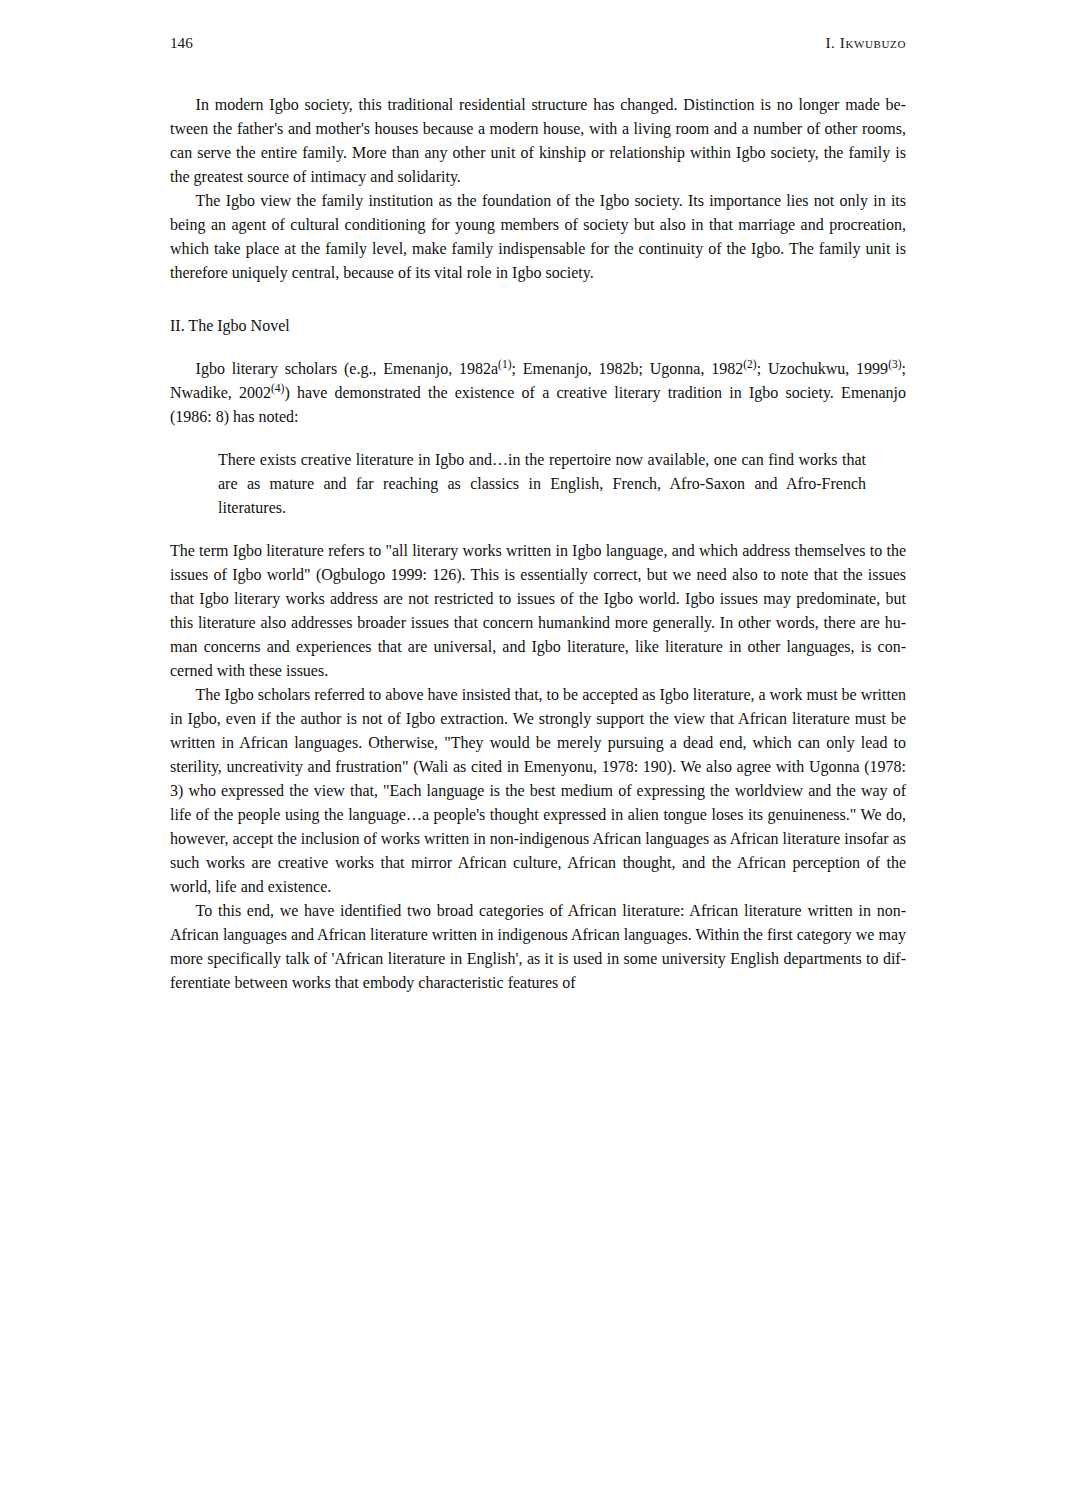146 I. Ikwubuzo
In modern Igbo society, this traditional residential structure has changed. Distinction is no longer made between the father's and mother's houses because a modern house, with a living room and a number of other rooms, can serve the entire family. More than any other unit of kinship or relationship within Igbo society, the family is the greatest source of intimacy and solidarity.
The Igbo view the family institution as the foundation of the Igbo society. Its importance lies not only in its being an agent of cultural conditioning for young members of society but also in that marriage and procreation, which take place at the family level, make family indispensable for the continuity of the Igbo. The family unit is therefore uniquely central, because of its vital role in Igbo society.
II. The Igbo Novel
Igbo literary scholars (e.g., Emenanjo, 1982a(1); Emenanjo, 1982b; Ugonna, 1982(2); Uzochukwu, 1999(3); Nwadike, 2002(4)) have demonstrated the existence of a creative literary tradition in Igbo society. Emenanjo (1986: 8) has noted:
There exists creative literature in Igbo and…in the repertoire now available, one can find works that are as mature and far reaching as classics in English, French, Afro-Saxon and Afro-French literatures.
The term Igbo literature refers to "all literary works written in Igbo language, and which address themselves to the issues of Igbo world" (Ogbulogo 1999: 126). This is essentially correct, but we need also to note that the issues that Igbo literary works address are not restricted to issues of the Igbo world. Igbo issues may predominate, but this literature also addresses broader issues that concern humankind more generally. In other words, there are human concerns and experiences that are universal, and Igbo literature, like literature in other languages, is concerned with these issues.
The Igbo scholars referred to above have insisted that, to be accepted as Igbo literature, a work must be written in Igbo, even if the author is not of Igbo extraction. We strongly support the view that African literature must be written in African languages. Otherwise, "They would be merely pursuing a dead end, which can only lead to sterility, uncreativity and frustration" (Wali as cited in Emenyonu, 1978: 190). We also agree with Ugonna (1978: 3) who expressed the view that, "Each language is the best medium of expressing the worldview and the way of life of the people using the language…a people's thought expressed in alien tongue loses its genuineness." We do, however, accept the inclusion of works written in non-indigenous African languages as African literature insofar as such works are creative works that mirror African culture, African thought, and the African perception of the world, life and existence.
To this end, we have identified two broad categories of African literature: African literature written in non-African languages and African literature written in indigenous African languages. Within the first category we may more specifically talk of 'African literature in English', as it is used in some university English departments to differentiate between works that embody characteristic features of